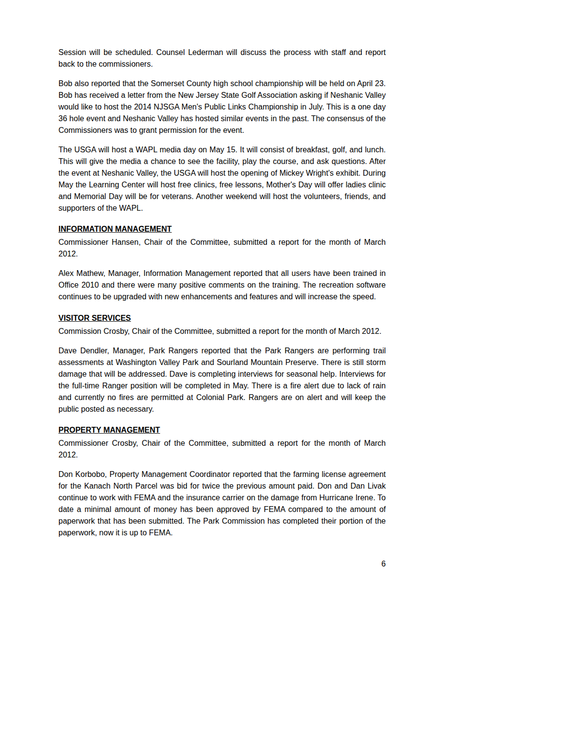Session will be scheduled. Counsel Lederman will discuss the process with staff and report back to the commissioners.
Bob also reported that the Somerset County high school championship will be held on April 23. Bob has received a letter from the New Jersey State Golf Association asking if Neshanic Valley would like to host the 2014 NJSGA Men's Public Links Championship in July. This is a one day 36 hole event and Neshanic Valley has hosted similar events in the past. The consensus of the Commissioners was to grant permission for the event.
The USGA will host a WAPL media day on May 15. It will consist of breakfast, golf, and lunch. This will give the media a chance to see the facility, play the course, and ask questions. After the event at Neshanic Valley, the USGA will host the opening of Mickey Wright's exhibit. During May the Learning Center will host free clinics, free lessons, Mother's Day will offer ladies clinic and Memorial Day will be for veterans. Another weekend will host the volunteers, friends, and supporters of the WAPL.
INFORMATION MANAGEMENT
Commissioner Hansen, Chair of the Committee, submitted a report for the month of March 2012.
Alex Mathew, Manager, Information Management reported that all users have been trained in Office 2010 and there were many positive comments on the training. The recreation software continues to be upgraded with new enhancements and features and will increase the speed.
VISITOR SERVICES
Commission Crosby, Chair of the Committee, submitted a report for the month of March 2012.
Dave Dendler, Manager, Park Rangers reported that the Park Rangers are performing trail assessments at Washington Valley Park and Sourland Mountain Preserve. There is still storm damage that will be addressed. Dave is completing interviews for seasonal help. Interviews for the full-time Ranger position will be completed in May. There is a fire alert due to lack of rain and currently no fires are permitted at Colonial Park. Rangers are on alert and will keep the public posted as necessary.
PROPERTY MANAGEMENT
Commissioner Crosby, Chair of the Committee, submitted a report for the month of March 2012.
Don Korbobo, Property Management Coordinator reported that the farming license agreement for the Kanach North Parcel was bid for twice the previous amount paid. Don and Dan Livak continue to work with FEMA and the insurance carrier on the damage from Hurricane Irene. To date a minimal amount of money has been approved by FEMA compared to the amount of paperwork that has been submitted. The Park Commission has completed their portion of the paperwork, now it is up to FEMA.
6